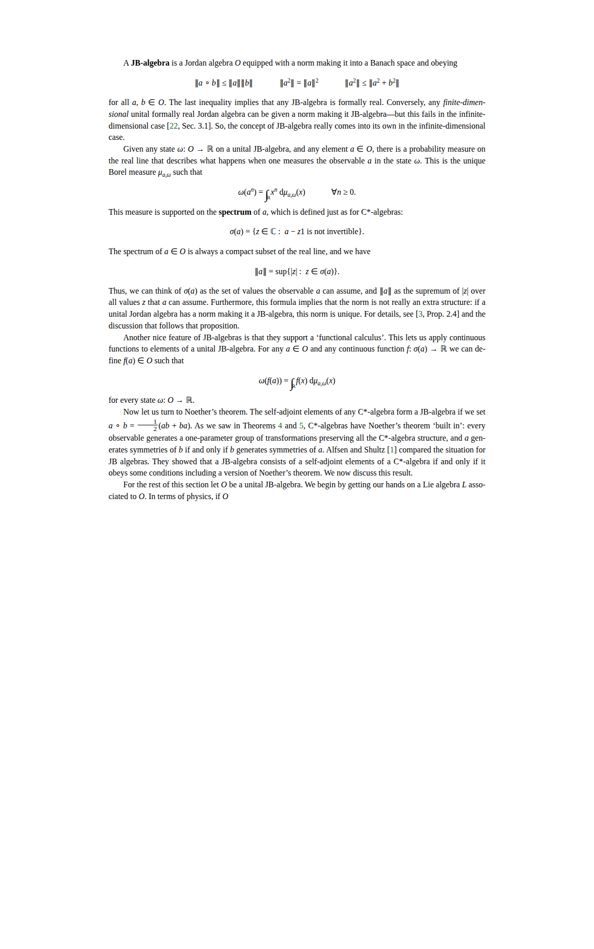A JB-algebra is a Jordan algebra O equipped with a norm making it into a Banach space and obeying
∥a ∘ b∥ ≤ ∥a∥∥b∥ ∥a2∥ = ∥a∥2 ∥a2∥ ≤ ∥a2 + b2∥
for all a, b ∈ O. The last inequality implies that any JB-algebra is formally real. Conversely, any finite-dimensional unital formally real Jordan algebra can be given a norm making it JB-algebra—but this fails in the infinite-dimensional case [22, Sec. 3.1]. So, the concept of JB-algebra really comes into its own in the infinite-dimensional case.
Given any state ω: O → ℝ on a unital JB-algebra, and any element a ∈ O, there is a probability measure on the real line that describes what happens when one measures the observable a in the state ω. This is the unique Borel measure μa,ω such that
ω(an) = ∫ℝ xn dμa,ω(x) ∀n ≥ 0.
This measure is supported on the spectrum of a, which is defined just as for C*-algebras:
σ(a) = {z ∈ ℂ : a − z1 is not invertible}.
The spectrum of a ∈ O is always a compact subset of the real line, and we have
∥a∥ = sup{|z| : z ∈ σ(a)}.
Thus, we can think of σ(a) as the set of values the observable a can assume, and ∥a∥ as the supremum of |z| over all values z that a can assume. Furthermore, this formula implies that the norm is not really an extra structure: if a unital Jordan algebra has a norm making it a JB-algebra, this norm is unique. For details, see [3, Prop. 2.4] and the discussion that follows that proposition.
Another nice feature of JB-algebras is that they support a ‘functional calculus’. This lets us apply continuous functions to elements of a unital JB-algebra. For any a ∈ O and any continuous function f: σ(a) → ℝ we can define f(a) ∈ O such that
ω(f(a)) = ∫ℝ f(x) dμa,ω(x)
for every state ω: O → ℝ.
Now let us turn to Noether’s theorem. The self-adjoint elements of any C*-algebra form a JB-algebra if we set a ∘ b = 12(ab + ba). As we saw in Theorems 4 and 5, C*-algebras have Noether’s theorem ‘built in’: every observable generates a one-parameter group of transformations preserving all the C*-algebra structure, and a generates symmetries of b if and only if b generates symmetries of a. Alfsen and Shultz [1] compared the situation for JB algebras. They showed that a JB-algebra consists of a self-adjoint elements of a C*-algebra if and only if it obeys some conditions including a version of Noether’s theorem. We now discuss this result.
For the rest of this section let O be a unital JB-algebra. We begin by getting our hands on a Lie algebra L associated to O. In terms of physics, if O
27